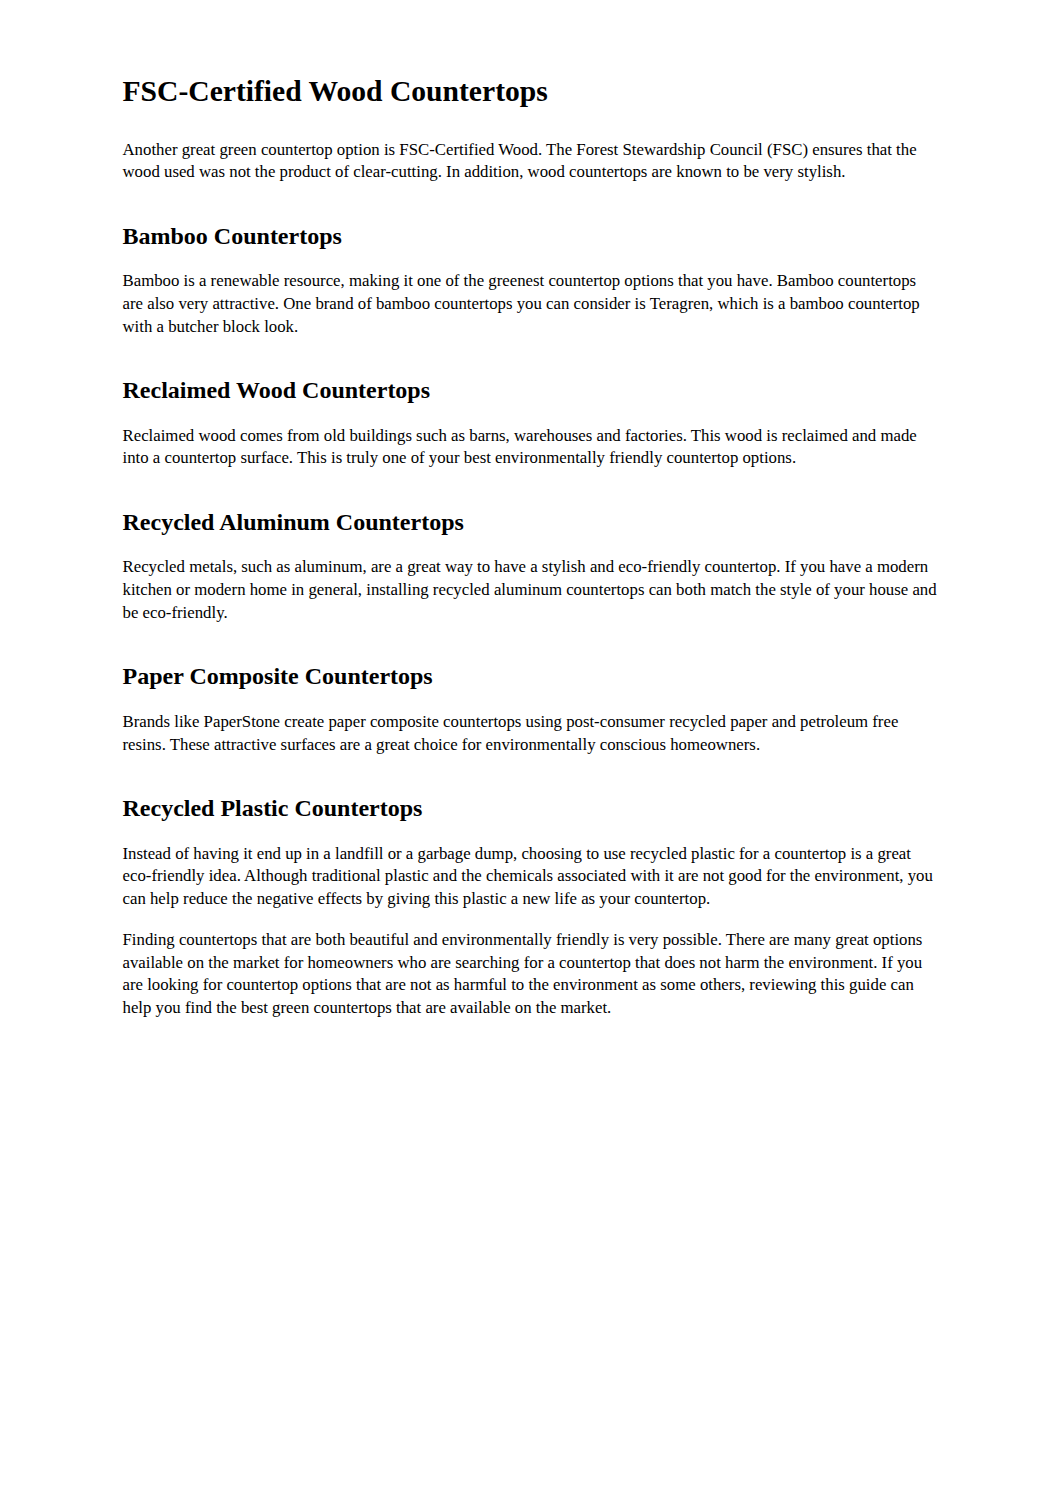FSC-Certified Wood Countertops
Another great green countertop option is FSC-Certified Wood. The Forest Stewardship Council (FSC) ensures that the wood used was not the product of clear-cutting. In addition, wood countertops are known to be very stylish.
Bamboo Countertops
Bamboo is a renewable resource, making it one of the greenest countertop options that you have. Bamboo countertops are also very attractive. One brand of bamboo countertops you can consider is Teragren, which is a bamboo countertop with a butcher block look.
Reclaimed Wood Countertops
Reclaimed wood comes from old buildings such as barns, warehouses and factories. This wood is reclaimed and made into a countertop surface. This is truly one of your best environmentally friendly countertop options.
Recycled Aluminum Countertops
Recycled metals, such as aluminum, are a great way to have a stylish and eco-friendly countertop. If you have a modern kitchen or modern home in general, installing recycled aluminum countertops can both match the style of your house and be eco-friendly.
Paper Composite Countertops
Brands like PaperStone create paper composite countertops using post-consumer recycled paper and petroleum free resins. These attractive surfaces are a great choice for environmentally conscious homeowners.
Recycled Plastic Countertops
Instead of having it end up in a landfill or a garbage dump, choosing to use recycled plastic for a countertop is a great eco-friendly idea. Although traditional plastic and the chemicals associated with it are not good for the environment, you can help reduce the negative effects by giving this plastic a new life as your countertop.
Finding countertops that are both beautiful and environmentally friendly is very possible. There are many great options available on the market for homeowners who are searching for a countertop that does not harm the environment. If you are looking for countertop options that are not as harmful to the environment as some others, reviewing this guide can help you find the best green countertops that are available on the market.